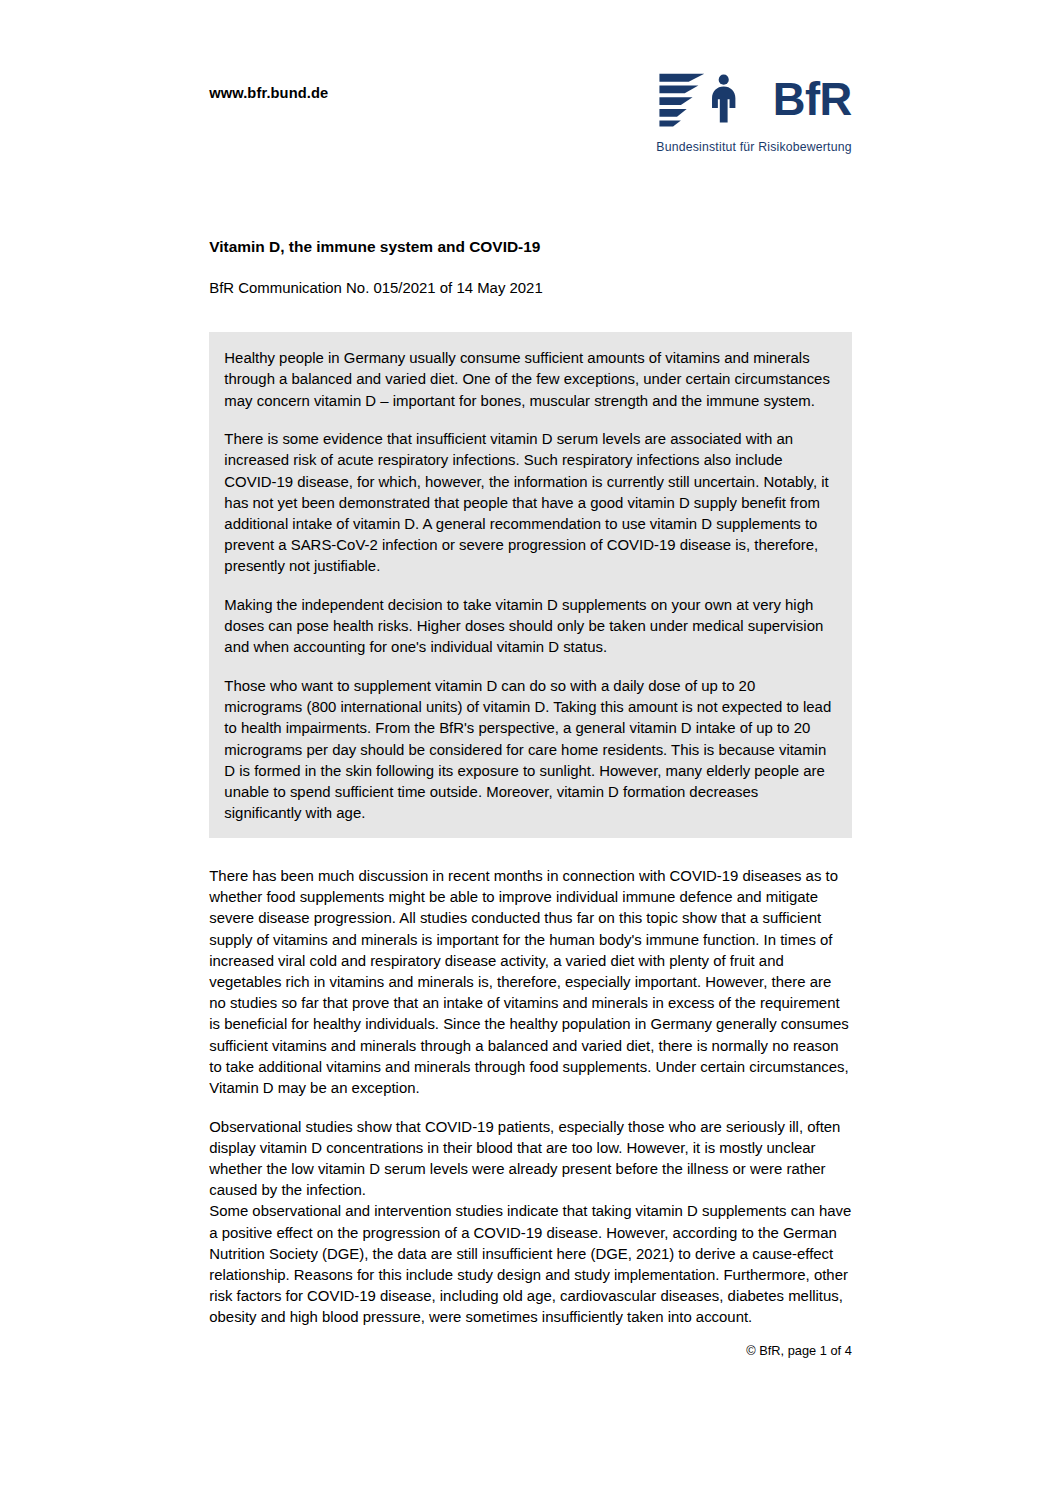www.bfr.bund.de
BfR
Bundesinstitut für Risikobewertung
Vitamin D, the immune system and COVID-19
BfR Communication No. 015/2021 of 14 May 2021
Healthy people in Germany usually consume sufficient amounts of vitamins and minerals through a balanced and varied diet. One of the few exceptions, under certain circumstances may concern vitamin D – important for bones, muscular strength and the immune system.
There is some evidence that insufficient vitamin D serum levels are associated with an increased risk of acute respiratory infections. Such respiratory infections also include COVID-19 disease, for which, however, the information is currently still uncertain. Notably, it has not yet been demonstrated that people that have a good vitamin D supply benefit from additional intake of vitamin D. A general recommendation to use vitamin D supplements to prevent a SARS-CoV-2 infection or severe progression of COVID-19 disease is, therefore, presently not justifiable.
Making the independent decision to take vitamin D supplements on your own at very high doses can pose health risks. Higher doses should only be taken under medical supervision and when accounting for one's individual vitamin D status.
Those who want to supplement vitamin D can do so with a daily dose of up to 20 micrograms (800 international units) of vitamin D. Taking this amount is not expected to lead to health impairments. From the BfR's perspective, a general vitamin D intake of up to 20 micrograms per day should be considered for care home residents. This is because vitamin D is formed in the skin following its exposure to sunlight. However, many elderly people are unable to spend sufficient time outside. Moreover, vitamin D formation decreases significantly with age.
There has been much discussion in recent months in connection with COVID-19 diseases as to whether food supplements might be able to improve individual immune defence and mitigate severe disease progression. All studies conducted thus far on this topic show that a sufficient supply of vitamins and minerals is important for the human body's immune function. In times of increased viral cold and respiratory disease activity, a varied diet with plenty of fruit and vegetables rich in vitamins and minerals is, therefore, especially important. However, there are no studies so far that prove that an intake of vitamins and minerals in excess of the requirement is beneficial for healthy individuals. Since the healthy population in Germany generally consumes sufficient vitamins and minerals through a balanced and varied diet, there is normally no reason to take additional vitamins and minerals through food supplements. Under certain circumstances, Vitamin D may be an exception.
Observational studies show that COVID-19 patients, especially those who are seriously ill, often display vitamin D concentrations in their blood that are too low. However, it is mostly unclear whether the low vitamin D serum levels were already present before the illness or were rather caused by the infection.
Some observational and intervention studies indicate that taking vitamin D supplements can have a positive effect on the progression of a COVID-19 disease. However, according to the German Nutrition Society (DGE), the data are still insufficient here (DGE, 2021) to derive a cause-effect relationship. Reasons for this include study design and study implementation. Furthermore, other risk factors for COVID-19 disease, including old age, cardiovascular diseases, diabetes mellitus, obesity and high blood pressure, were sometimes insufficiently taken into account.
© BfR, page 1 of 4